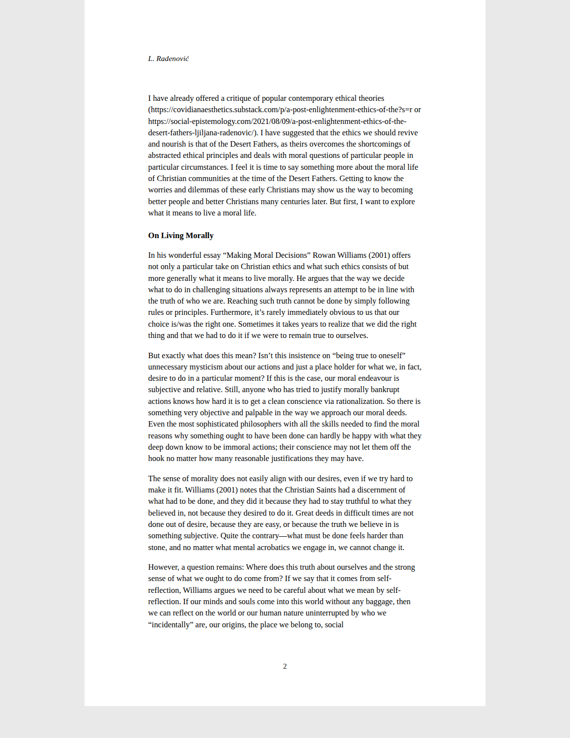L. Radenović
I have already offered a critique of popular contemporary ethical theories (https://covidianaesthetics.substack.com/p/a-post-enlightenment-ethics-of-the?s=r or https://social-epistemology.com/2021/08/09/a-post-enlightenment-ethics-of-the-desert-fathers-ljiljana-radenovic/). I have suggested that the ethics we should revive and nourish is that of the Desert Fathers, as theirs overcomes the shortcomings of abstracted ethical principles and deals with moral questions of particular people in particular circumstances. I feel it is time to say something more about the moral life of Christian communities at the time of the Desert Fathers. Getting to know the worries and dilemmas of these early Christians may show us the way to becoming better people and better Christians many centuries later. But first, I want to explore what it means to live a moral life.
On Living Morally
In his wonderful essay “Making Moral Decisions” Rowan Williams (2001) offers not only a particular take on Christian ethics and what such ethics consists of but more generally what it means to live morally. He argues that the way we decide what to do in challenging situations always represents an attempt to be in line with the truth of who we are. Reaching such truth cannot be done by simply following rules or principles. Furthermore, it’s rarely immediately obvious to us that our choice is/was the right one. Sometimes it takes years to realize that we did the right thing and that we had to do it if we were to remain true to ourselves.
But exactly what does this mean? Isn’t this insistence on “being true to oneself” unnecessary mysticism about our actions and just a place holder for what we, in fact, desire to do in a particular moment? If this is the case, our moral endeavour is subjective and relative. Still, anyone who has tried to justify morally bankrupt actions knows how hard it is to get a clean conscience via rationalization. So there is something very objective and palpable in the way we approach our moral deeds. Even the most sophisticated philosophers with all the skills needed to find the moral reasons why something ought to have been done can hardly be happy with what they deep down know to be immoral actions; their conscience may not let them off the hook no matter how many reasonable justifications they may have.
The sense of morality does not easily align with our desires, even if we try hard to make it fit. Williams (2001) notes that the Christian Saints had a discernment of what had to be done, and they did it because they had to stay truthful to what they believed in, not because they desired to do it. Great deeds in difficult times are not done out of desire, because they are easy, or because the truth we believe in is something subjective. Quite the contrary—what must be done feels harder than stone, and no matter what mental acrobatics we engage in, we cannot change it.
However, a question remains: Where does this truth about ourselves and the strong sense of what we ought to do come from? If we say that it comes from self-reflection, Williams argues we need to be careful about what we mean by self-reflection. If our minds and souls come into this world without any baggage, then we can reflect on the world or our human nature uninterrupted by who we “incidentally” are, our origins, the place we belong to, social
2